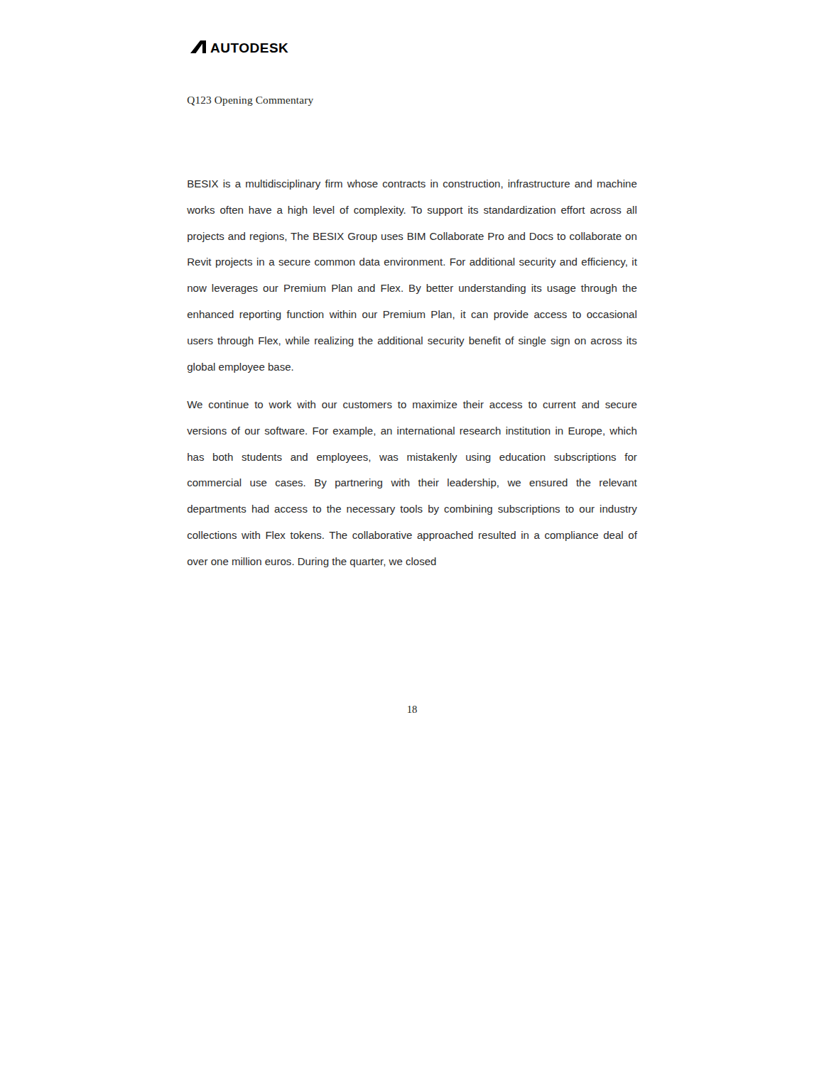AUTODESK
Q123 Opening Commentary
BESIX is a multidisciplinary firm whose contracts in construction, infrastructure and machine works often have a high level of complexity. To support its standardization effort across all projects and regions, The BESIX Group uses BIM Collaborate Pro and Docs to collaborate on Revit projects in a secure common data environment. For additional security and efficiency, it now leverages our Premium Plan and Flex. By better understanding its usage through the enhanced reporting function within our Premium Plan, it can provide access to occasional users through Flex, while realizing the additional security benefit of single sign on across its global employee base.
We continue to work with our customers to maximize their access to current and secure versions of our software. For example, an international research institution in Europe, which has both students and employees, was mistakenly using education subscriptions for commercial use cases. By partnering with their leadership, we ensured the relevant departments had access to the necessary tools by combining subscriptions to our industry collections with Flex tokens. The collaborative approached resulted in a compliance deal of over one million euros. During the quarter, we closed
18